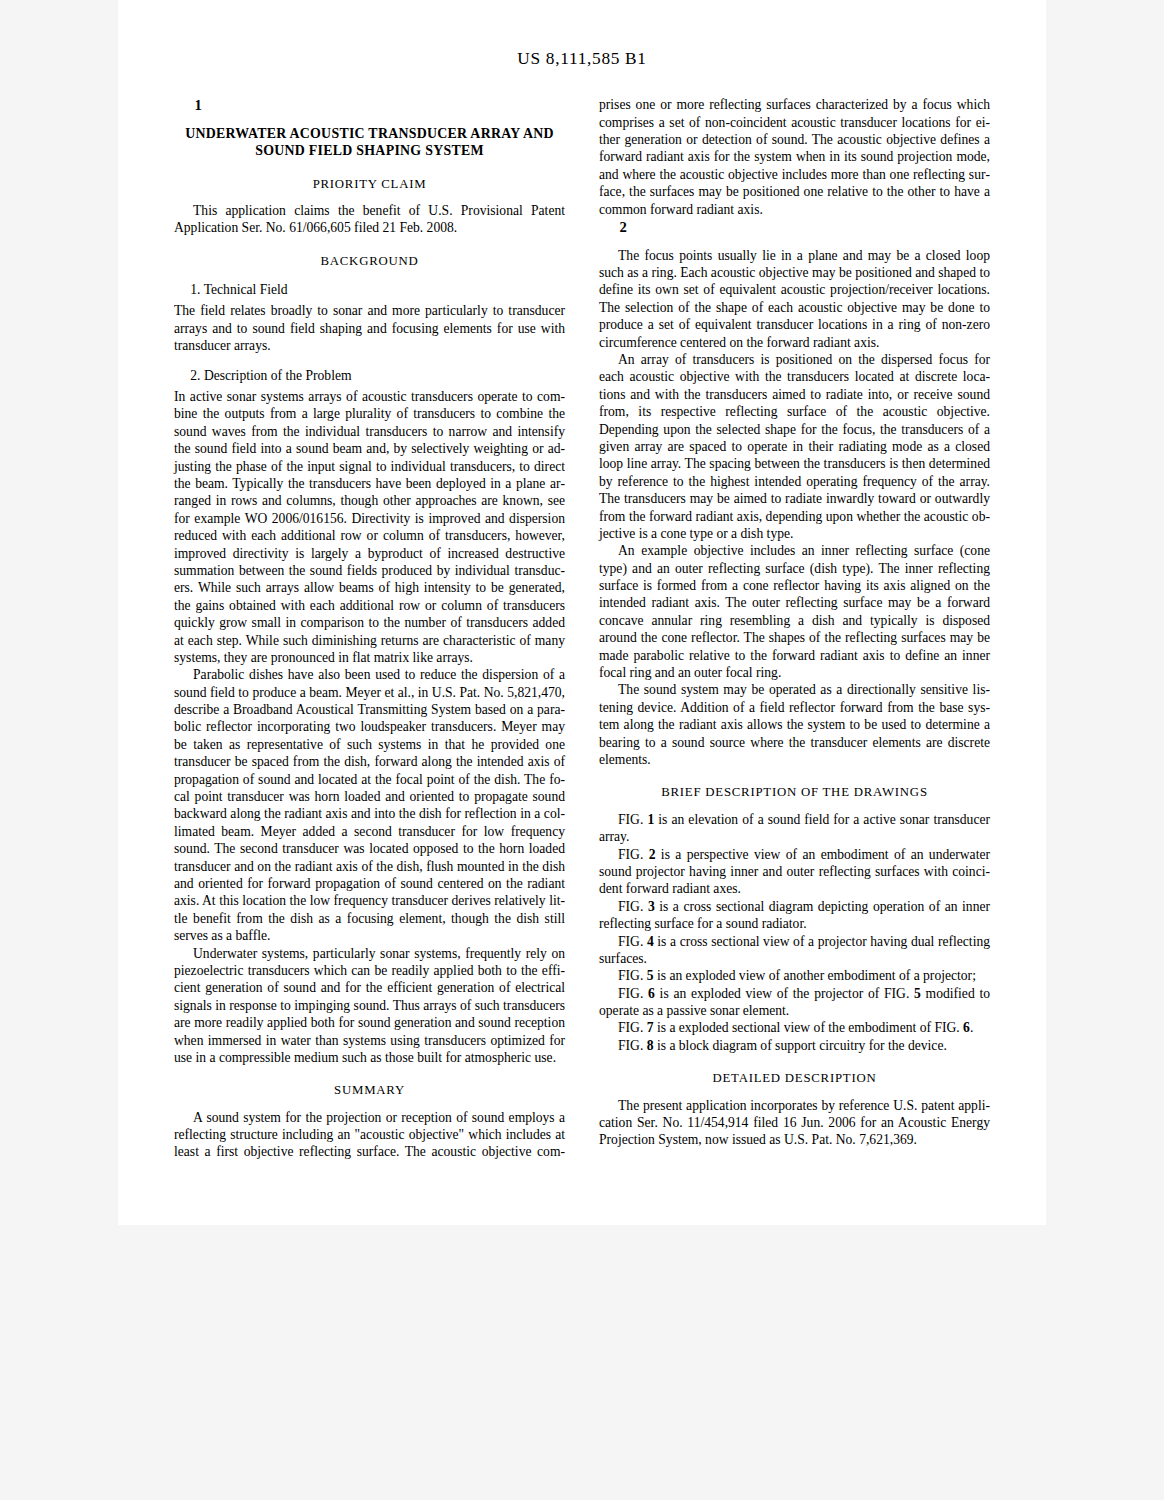US 8,111,585 B1
1
Underwater Acoustic Transducer Array and Sound Field Shaping System
Priority Claim
This application claims the benefit of U.S. Provisional Patent Application Ser. No. 61/066,605 filed 21 Feb. 2008.
Background
1. Technical Field
The field relates broadly to sonar and more particularly to transducer arrays and to sound field shaping and focusing elements for use with transducer arrays.
2. Description of the Problem
In active sonar systems arrays of acoustic transducers operate to combine the outputs from a large plurality of transducers to combine the sound waves from the individual transducers to narrow and intensify the sound field into a sound beam and, by selectively weighting or adjusting the phase of the input signal to individual transducers, to direct the beam. Typically the transducers have been deployed in a plane arranged in rows and columns, though other approaches are known, see for example WO 2006/016156. Directivity is improved and dispersion reduced with each additional row or column of transducers, however, improved directivity is largely a byproduct of increased destructive summation between the sound fields produced by individual transducers. While such arrays allow beams of high intensity to be generated, the gains obtained with each additional row or column of transducers quickly grow small in comparison to the number of transducers added at each step. While such diminishing returns are characteristic of many systems, they are pronounced in flat matrix like arrays.
Parabolic dishes have also been used to reduce the dispersion of a sound field to produce a beam. Meyer et al., in U.S. Pat. No. 5,821,470, describe a Broadband Acoustical Transmitting System based on a parabolic reflector incorporating two loudspeaker transducers. Meyer may be taken as representative of such systems in that he provided one transducer be spaced from the dish, forward along the intended axis of propagation of sound and located at the focal point of the dish. The focal point transducer was horn loaded and oriented to propagate sound backward along the radiant axis and into the dish for reflection in a collimated beam. Meyer added a second transducer for low frequency sound. The second transducer was located opposed to the horn loaded transducer and on the radiant axis of the dish, flush mounted in the dish and oriented for forward propagation of sound centered on the radiant axis. At this location the low frequency transducer derives relatively little benefit from the dish as a focusing element, though the dish still serves as a baffle.
Underwater systems, particularly sonar systems, frequently rely on piezoelectric transducers which can be readily applied both to the efficient generation of sound and for the efficient generation of electrical signals in response to impinging sound. Thus arrays of such transducers are more readily applied both for sound generation and sound reception when immersed in water than systems using transducers optimized for use in a compressible medium such as those built for atmospheric use.
Summary
A sound system for the projection or reception of sound employs a reflecting structure including an "acoustic objective" which includes at least a first objective reflecting surface. The acoustic objective comprises one or more reflecting surfaces characterized by a focus which comprises a set of non-coincident acoustic transducer locations for either generation or detection of sound. The acoustic objective defines a forward radiant axis for the system when in its sound projection mode, and where the acoustic objective includes more than one reflecting surface, the surfaces may be positioned one relative to the other to have a common forward radiant axis.
2
The focus points usually lie in a plane and may be a closed loop such as a ring. Each acoustic objective may be positioned and shaped to define its own set of equivalent acoustic projection/receiver locations. The selection of the shape of each acoustic objective may be done to produce a set of equivalent transducer locations in a ring of non-zero circumference centered on the forward radiant axis.
An array of transducers is positioned on the dispersed focus for each acoustic objective with the transducers located at discrete locations and with the transducers aimed to radiate into, or receive sound from, its respective reflecting surface of the acoustic objective. Depending upon the selected shape for the focus, the transducers of a given array are spaced to operate in their radiating mode as a closed loop line array. The spacing between the transducers is then determined by reference to the highest intended operating frequency of the array. The transducers may be aimed to radiate inwardly toward or outwardly from the forward radiant axis, depending upon whether the acoustic objective is a cone type or a dish type.
An example objective includes an inner reflecting surface (cone type) and an outer reflecting surface (dish type). The inner reflecting surface is formed from a cone reflector having its axis aligned on the intended radiant axis. The outer reflecting surface may be a forward concave annular ring resembling a dish and typically is disposed around the cone reflector. The shapes of the reflecting surfaces may be made parabolic relative to the forward radiant axis to define an inner focal ring and an outer focal ring.
The sound system may be operated as a directionally sensitive listening device. Addition of a field reflector forward from the base system along the radiant axis allows the system to be used to determine a bearing to a sound source where the transducer elements are discrete elements.
Brief Description of the Drawings
FIG. 1 is an elevation of a sound field for a active sonar transducer array.
FIG. 2 is a perspective view of an embodiment of an underwater sound projector having inner and outer reflecting surfaces with coincident forward radiant axes.
FIG. 3 is a cross sectional diagram depicting operation of an inner reflecting surface for a sound radiator.
FIG. 4 is a cross sectional view of a projector having dual reflecting surfaces.
FIG. 5 is an exploded view of another embodiment of a projector;
FIG. 6 is an exploded view of the projector of FIG. 5 modified to operate as a passive sonar element.
FIG. 7 is a exploded sectional view of the embodiment of FIG. 6.
FIG. 8 is a block diagram of support circuitry for the device.
Detailed Description
The present application incorporates by reference U.S. patent application Ser. No. 11/454,914 filed 16 Jun. 2006 for an Acoustic Energy Projection System, now issued as U.S. Pat. No. 7,621,369.